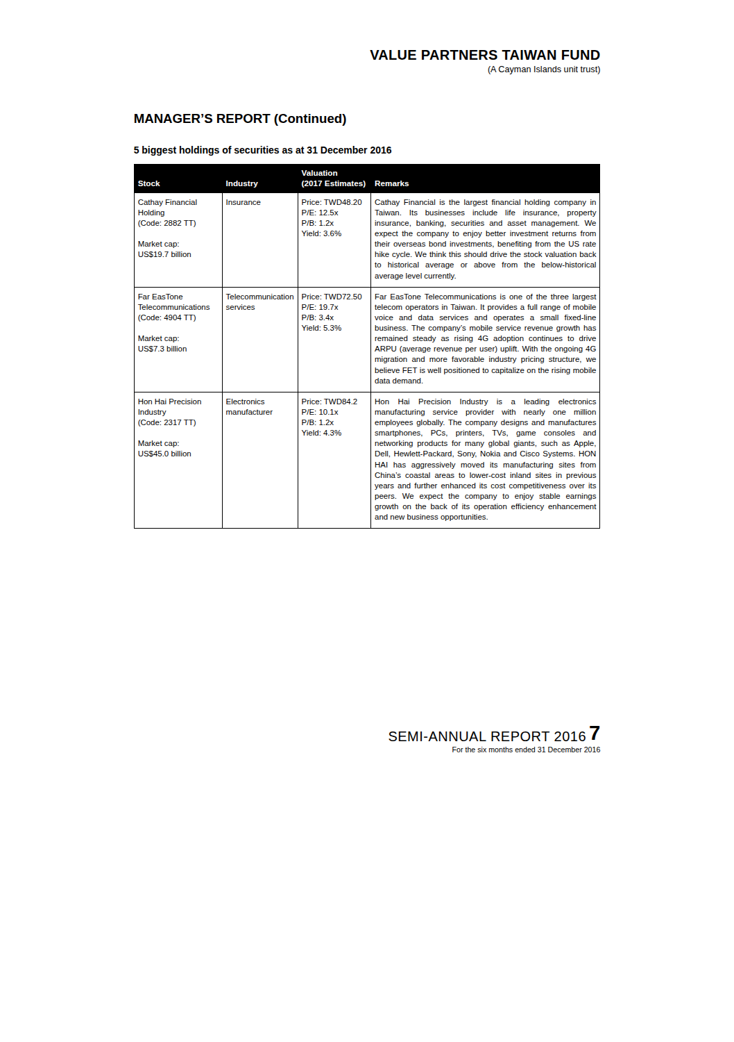VALUE PARTNERS TAIWAN FUND
(A Cayman Islands unit trust)
MANAGER’S REPORT (Continued)
5 biggest holdings of securities as at 31 December 2016
| Stock | Industry | Valuation (2017 Estimates) | Remarks |
| --- | --- | --- | --- |
| Cathay Financial Holding (Code: 2882 TT) Market cap: US$19.7 billion | Insurance | Price: TWD48.20 P/E: 12.5x P/B: 1.2x Yield: 3.6% | Cathay Financial is the largest financial holding company in Taiwan. Its businesses include life insurance, property insurance, banking, securities and asset management. We expect the company to enjoy better investment returns from their overseas bond investments, benefiting from the US rate hike cycle. We think this should drive the stock valuation back to historical average or above from the below-historical average level currently. |
| Far EasTone Telecommunications (Code: 4904 TT) Market cap: US$7.3 billion | Telecommunication services | Price: TWD72.50 P/E: 19.7x P/B: 3.4x Yield: 5.3% | Far EasTone Telecommunications is one of the three largest telecom operators in Taiwan. It provides a full range of mobile voice and data services and operates a small fixed-line business. The company’s mobile service revenue growth has remained steady as rising 4G adoption continues to drive ARPU (average revenue per user) uplift. With the ongoing 4G migration and more favorable industry pricing structure, we believe FET is well positioned to capitalize on the rising mobile data demand. |
| Hon Hai Precision Industry (Code: 2317 TT) Market cap: US$45.0 billion | Electronics manufacturer | Price: TWD84.2 P/E: 10.1x P/B: 1.2x Yield: 4.3% | Hon Hai Precision Industry is a leading electronics manufacturing service provider with nearly one million employees globally. The company designs and manufactures smartphones, PCs, printers, TVs, game consoles and networking products for many global giants, such as Apple, Dell, Hewlett-Packard, Sony, Nokia and Cisco Systems. HON HAI has aggressively moved its manufacturing sites from China’s coastal areas to lower-cost inland sites in previous years and further enhanced its cost competitiveness over its peers. We expect the company to enjoy stable earnings growth on the back of its operation efficiency enhancement and new business opportunities. |
SEMI-ANNUAL REPORT 20167
For the six months ended 31 December 2016